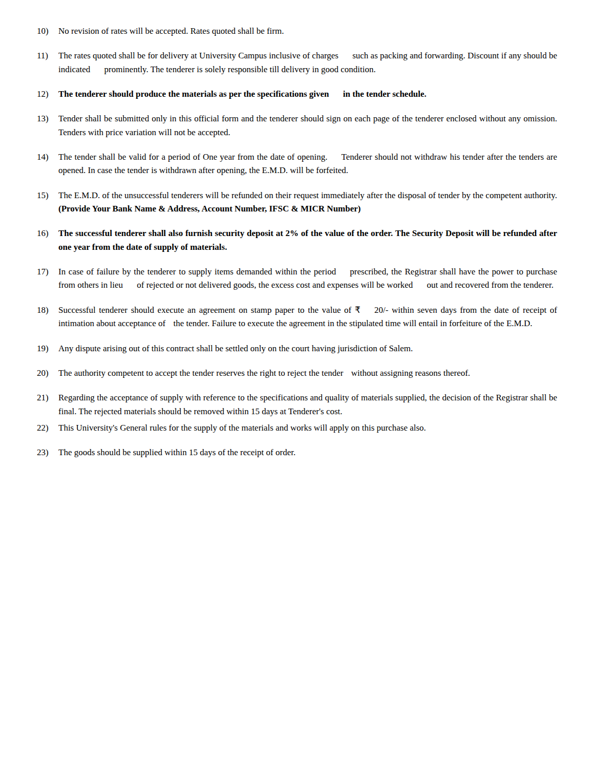10) No revision of rates will be accepted. Rates quoted shall be firm.
11) The rates quoted shall be for delivery at University Campus inclusive of charges such as packing and forwarding. Discount if any should be indicated prominently. The tenderer is solely responsible till delivery in good condition.
12) The tenderer should produce the materials as per the specifications given in the tender schedule.
13) Tender shall be submitted only in this official form and the tenderer should sign on each page of the tenderer enclosed without any omission. Tenders with price variation will not be accepted.
14) The tender shall be valid for a period of One year from the date of opening. Tenderer should not withdraw his tender after the tenders are opened. In case the tender is withdrawn after opening, the E.M.D. will be forfeited.
15) The E.M.D. of the unsuccessful tenderers will be refunded on their request immediately after the disposal of tender by the competent authority. (Provide Your Bank Name & Address, Account Number, IFSC & MICR Number)
16) The successful tenderer shall also furnish security deposit at 2% of the value of the order. The Security Deposit will be refunded after one year from the date of supply of materials.
17) In case of failure by the tenderer to supply items demanded within the period prescribed, the Registrar shall have the power to purchase from others in lieu of rejected or not delivered goods, the excess cost and expenses will be worked out and recovered from the tenderer.
18) Successful tenderer should execute an agreement on stamp paper to the value of ₹ 20/- within seven days from the date of receipt of intimation about acceptance of the tender. Failure to execute the agreement in the stipulated time will entail in forfeiture of the E.M.D.
19) Any dispute arising out of this contract shall be settled only on the court having jurisdiction of Salem.
20) The authority competent to accept the tender reserves the right to reject the tender without assigning reasons thereof.
21) Regarding the acceptance of supply with reference to the specifications and quality of materials supplied, the decision of the Registrar shall be final. The rejected materials should be removed within 15 days at Tenderer's cost.
22) This University's General rules for the supply of the materials and works will apply on this purchase also.
23) The goods should be supplied within 15 days of the receipt of order.